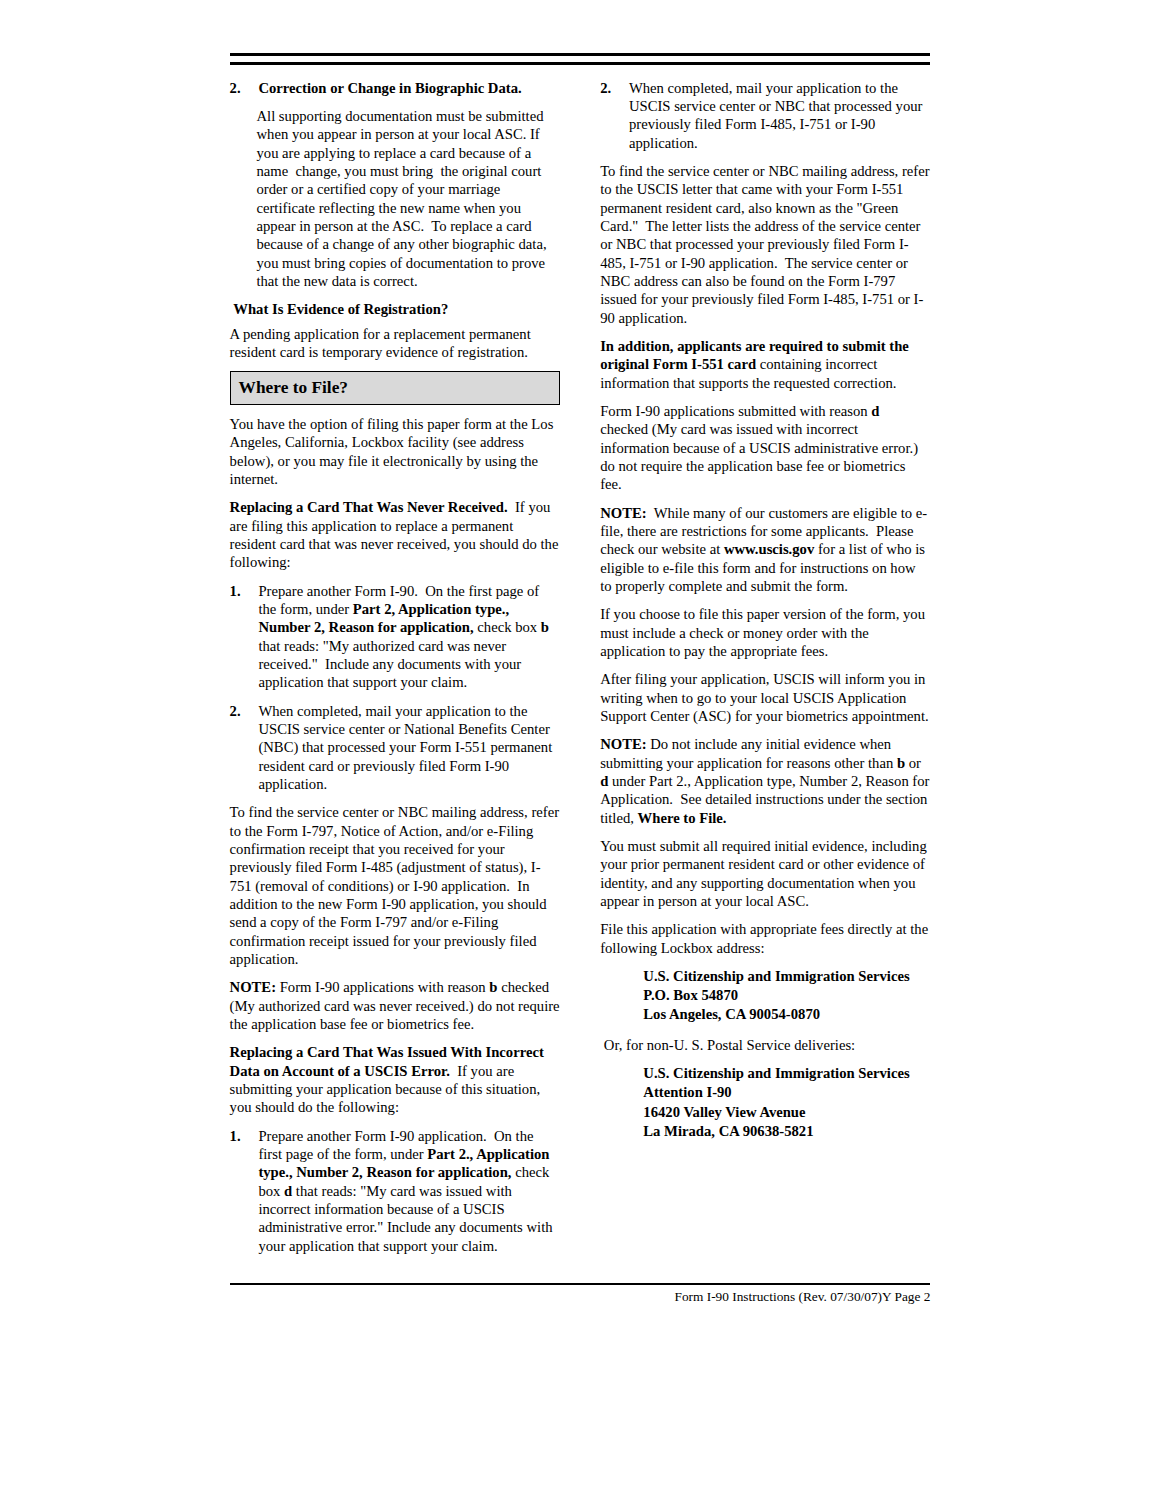2. Correction or Change in Biographic Data.
All supporting documentation must be submitted when you appear in person at your local ASC. If you are applying to replace a card because of a name change, you must bring the original court order or a certified copy of your marriage certificate reflecting the new name when you appear in person at the ASC. To replace a card because of a change of any other biographic data, you must bring copies of documentation to prove that the new data is correct.
What Is Evidence of Registration?
A pending application for a replacement permanent resident card is temporary evidence of registration.
Where to File?
You have the option of filing this paper form at the Los Angeles, California, Lockbox facility (see address below), or you may file it electronically by using the internet.
Replacing a Card That Was Never Received. If you are filing this application to replace a permanent resident card that was never received, you should do the following:
1. Prepare another Form I-90. On the first page of the form, under Part 2, Application type., Number 2, Reason for application, check box b that reads: "My authorized card was never received." Include any documents with your application that support your claim.
2. When completed, mail your application to the USCIS service center or National Benefits Center (NBC) that processed your Form I-551 permanent resident card or previously filed Form I-90 application.
To find the service center or NBC mailing address, refer to the Form I-797, Notice of Action, and/or e-Filing confirmation receipt that you received for your previously filed Form I-485 (adjustment of status), I-751 (removal of conditions) or I-90 application. In addition to the new Form I-90 application, you should send a copy of the Form I-797 and/or e-Filing confirmation receipt issued for your previously filed application.
NOTE: Form I-90 applications with reason b checked (My authorized card was never received.) do not require the application base fee or biometrics fee.
Replacing a Card That Was Issued With Incorrect Data on Account of a USCIS Error. If you are submitting your application because of this situation, you should do the following:
1. Prepare another Form I-90 application. On the first page of the form, under Part 2., Application type., Number 2, Reason for application, check box d that reads: "My card was issued with incorrect information because of a USCIS administrative error." Include any documents with your application that support your claim.
2. When completed, mail your application to the USCIS service center or NBC that processed your previously filed Form I-485, I-751 or I-90 application.
To find the service center or NBC mailing address, refer to the USCIS letter that came with your Form I-551 permanent resident card, also known as the "Green Card." The letter lists the address of the service center or NBC that processed your previously filed Form I-485, I-751 or I-90 application. The service center or NBC address can also be found on the Form I-797 issued for your previously filed Form I-485, I-751 or I-90 application.
In addition, applicants are required to submit the original Form I-551 card containing incorrect information that supports the requested correction.
Form I-90 applications submitted with reason d checked (My card was issued with incorrect information because of a USCIS administrative error.) do not require the application base fee or biometrics fee.
NOTE: While many of our customers are eligible to e-file, there are restrictions for some applicants. Please check our website at www.uscis.gov for a list of who is eligible to e-file this form and for instructions on how to properly complete and submit the form.
If you choose to file this paper version of the form, you must include a check or money order with the application to pay the appropriate fees.
After filing your application, USCIS will inform you in writing when to go to your local USCIS Application Support Center (ASC) for your biometrics appointment.
NOTE: Do not include any initial evidence when submitting your application for reasons other than b or d under Part 2., Application type, Number 2, Reason for Application. See detailed instructions under the section titled, Where to File.
You must submit all required initial evidence, including your prior permanent resident card or other evidence of identity, and any supporting documentation when you appear in person at your local ASC.
File this application with appropriate fees directly at the following Lockbox address:
U.S. Citizenship and Immigration Services
P.O. Box 54870
Los Angeles, CA 90054-0870
Or, for non-U. S. Postal Service deliveries:
U.S. Citizenship and Immigration Services
Attention I-90
16420 Valley View Avenue
La Mirada, CA 90638-5821
Form I-90 Instructions (Rev. 07/30/07)Y Page 2